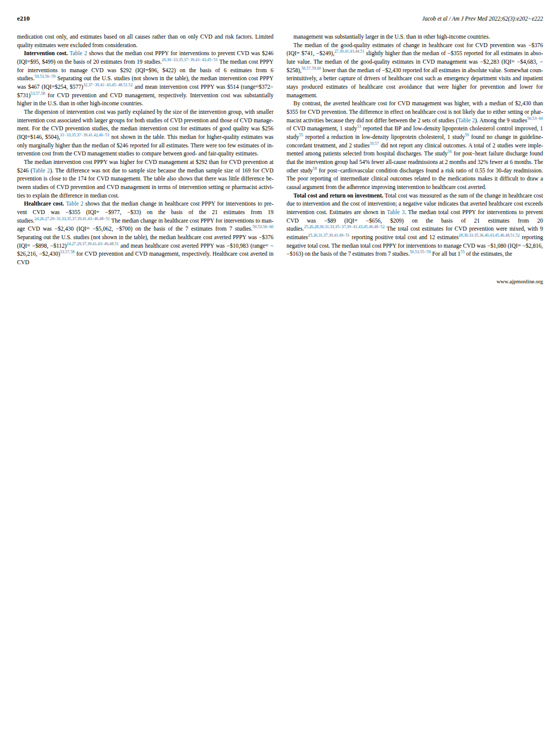e210 Jacob et al / Am J Prev Med 2022;62(3):e202−e222
medication cost only, and estimates based on all causes rather than on only CVD and risk factors. Limited quality estimates were excluded from consideration.
Intervention cost. Table 2 shows that the median cost PPPY for interventions to prevent CVD was $246 (IQI=$95, $499) on the basis of 20 estimates from 19 studies.26,30−33,35,37−39,41−43,45−51 The median cost PPPY for interventions to manage CVD was $292 (IQI=$96, $422) on the basis of 6 estimates from 6 studies.50,53,56−59 Separating out the U.S. studies (not shown in the table), the median intervention cost PPPY was $467 (IQI=$254, $577)32,37−39,41−43,45−48,51,52 and mean intervention cost PPPY was $514 (range=$372−$731)53,57,58 for CVD prevention and CVD management, respectively. Intervention cost was substantially higher in the U.S. than in other high-income countries.
The dispersion of intervention cost was partly explained by the size of the intervention group, with smaller intervention cost associated with larger groups for both studies of CVD prevention and those of CVD management. For the CVD prevention studies, the median intervention cost for estimates of good quality was $256 (IQI=$146, $504),31−33,35,37−39,41,42,46−51 not shown in the table. This median for higher-quality estimates was only marginally higher than the median of $246 reported for all estimates. There were too few estimates of intervention cost from the CVD management studies to compare between good- and fair-quality estimates.
The median intervention cost PPPY was higher for CVD management at $292 than for CVD prevention at $246 (Table 2). The difference was not due to sample size because the median sample size of 169 for CVD prevention is close to the 174 for CVD management. The table also shows that there was little difference between studies of CVD prevention and CVD management in terms of intervention setting or pharmacist activities to explain the difference in median cost.
Healthcare cost. Table 2 shows that the median change in healthcare cost PPPY for interventions to prevent CVD was −$355 (IQI= −$977, −$33) on the basis of the 21 estimates from 19 studies.24,26,27,29−31,33,35,37,39,41,43−46,48−51 The median change in healthcare cost PPPY for interventions to manage CVD was −$2,430 (IQI= −$5,062, −$700) on the basis of the 7 estimates from 7 studies.50,53,56−60 Separating out the U.S. studies (not shown in the table), the median healthcare cost averted PPPY was −$376 (IQI= −$898, −$112)24,27,29,37,39,41,43−46,48,51 and mean healthcare cost averted PPPY was −$10,983 (range= −$26,216, −$2,430)53,57,58 for CVD prevention and CVD management, respectively. Healthcare cost averted in CVD
management was substantially larger in the U.S. than in other high-income countries.
The median of the good-quality estimates of change in healthcare cost for CVD prevention was −$376 (IQI= $741, −$249),27,39,41,43,44,51 slightly higher than the median of −$355 reported for all estimates in absolute value. The median of the good-quality estimates in CVD management was −$2,283 (IQI= −$4,683, −$258),50,57,59,60 lower than the median of −$2,430 reported for all estimates in absolute value. Somewhat counterintuitively, a better capture of drivers of healthcare cost such as emergency department visits and inpatient stays produced estimates of healthcare cost avoidance that were higher for prevention and lower for management.
By contrast, the averted healthcare cost for CVD management was higher, with a median of $2,430 than $355 for CVD prevention. The difference in effect on healthcare cost is not likely due to either setting or pharmacist activities because they did not differ between the 2 sets of studies (Table 2). Among the 9 studies50,53−60 of CVD management, 1 study53 reported that BP and low-density lipoprotein cholesterol control improved, 1 study55 reported a reduction in low-density lipoprotein cholesterol, 1 study59 found no change in guideline-concordant treatment, and 2 studies50,57 did not report any clinical outcomes. A total of 2 studies were implemented among patients selected from hospital discharges. The study56 for post−heart failure discharge found that the intervention group had 54% fewer all-cause readmissions at 2 months and 32% fewer at 6 months. The other study58 for post−cardiovascular condition discharges found a risk ratio of 0.55 for 30-day readmission. The poor reporting of intermediate clinical outcomes related to the medications makes it difficult to draw a causal argument from the adherence improving intervention to healthcare cost averted.
Total cost and return on investment. Total cost was measured as the sum of the change in healthcare cost due to intervention and the cost of intervention; a negative value indicates that averted healthcare cost exceeds intervention cost. Estimates are shown in Table 3. The median total cost PPPY for interventions to prevent CVD was −$89 (IQI= −$656, $209) on the basis of 21 estimates from 20 studies.25,26,28,30,31,33,35−37,39−41,43,45,46,48−52 The total cost estimates for CVD prevention were mixed, with 9 estimates25,26,31,37,39,41,49−51 reporting positive total cost and 12 estimates28,30,33,35,36,40,43,45,46,48,51,52 reporting negative total cost. The median total cost PPPY for interventions to manage CVD was −$1,080 (IQI= −$2,816, −$163) on the basis of the 7 estimates from 7 studies.50,53,55−59 For all but 155 of the estimates, the
www.ajpmonline.org